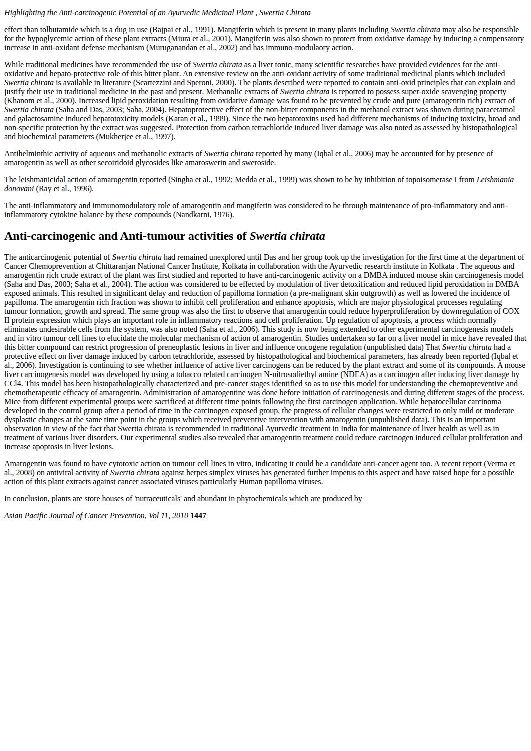Highlighting the Anti-carcinogenic Potential of an Ayurvedic Medicinal Plant , Swertia Chirata
effect than tolbutamide which is a dug in use (Bajpai et al., 1991). Mangiferin which is present in many plants including Swertia chirata may also be responsible for the hypoglycemic action of these plant extracts (Miura et al., 2001). Mangiferin was also shown to protect from oxidative damage by inducing a compensatory increase in anti-oxidant defense mechanism (Muruganandan et al., 2002) and has immuno-modulaory action.
While traditional medicines have recommended the use of Swertia chirata as a liver tonic, many scientific researches have provided evidences for the anti-oxidative and hepato-protective role of this bitter plant. An extensive review on the anti-oxidant activity of some traditional medicinal plants which included Swertia chirata is available in literature (Scartezzini and Speroni, 2000). The plants described were reported to contain anti-oxid principles that can explain and justify their use in traditional medicine in the past and present. Methanolic extracts of Swertia chirata is reported to possess super-oxide scavenging property (Khanom et al., 2000). Increased lipid peroxidation resulting from oxidative damage was found to be prevented by crude and pure (amarogentin rich) extract of Swertia chirata (Saha and Das, 2003; Saha, 2004). Hepatoprotective effect of the non-bitter components in the methanol extract was shown during paracetamol and galactosamine induced hepatotoxicity models (Karan et al., 1999). Since the two hepatotoxins used had different mechanisms of inducing toxicity, broad and non-specific protection by the extract was suggested. Protection from carbon tetrachloride induced liver damage was also noted as assessed by histopathological and biochemical parameters (Mukherjee et al., 1997).
Antihelminthic activity of aqueous and methanolic extracts of Swertia chirata reported by many (Iqbal et al., 2006) may be accounted for by presence of amarogentin as well as other secoiridoid glycosides like amaroswerin and sweroside.
The leishmanicidal action of amarogentin reported (Singha et al., 1992; Medda et al., 1999) was shown to be by inhibition of topoisomerase I from Leishmania donovani (Ray et al., 1996).
The anti-inflammatory and immunomodulatory role of amarogentin and mangiferin was considered to be through maintenance of pro-inflammatory and anti-inflammatory cytokine balance by these compounds (Nandkarni, 1976).
Anti-carcinogenic and Anti-tumour activities of Swertia chirata
The anticarcinogenic potential of Swertia chirata had remained unexplored until Das and her group took up the investigation for the first time at the department of Cancer Chemoprevention at Chittaranjan National Cancer Institute, Kolkata in collaboration with the Ayurvedic research institute in Kolkata . The aqueous and amarogentin rich crude extract of the plant was first studied and reported to have anti-carcinogenic activity on a DMBA induced mouse skin carcinogenesis model (Saha and Das, 2003; Saha et al., 2004). The action was considered to be effected by modulation of liver detoxification and reduced lipid peroxidation in DMBA exposed animals. This resulted in significant delay and reduction of papilloma formation (a pre-malignant skin outgrowth) as well as lowered the incidence of papilloma. The amarogentin rich fraction was shown to inhibit cell proliferation and enhance apoptosis, which are major physiological processes regulating tumour formation, growth and spread. The same group was also the first to observe that amarogentin could reduce hyperproliferation by downregulation of COX II protein expression which plays an important role in inflammatory reactions and cell proliferation. Up regulation of apoptosis, a process which normally eliminates undesirable cells from the system, was also noted (Saha et al., 2006). This study is now being extended to other experimental carcinogenesis models and in vitro tumour cell lines to elucidate the molecular mechanism of action of amarogentin. Studies undertaken so far on a liver model in mice have revealed that this bitter compound can restrict progression of preneoplastic lesions in liver and influence oncogene regulation (unpublished data) That Swertia chirata had a protective effect on liver damage induced by carbon tetrachloride, assessed by histopathological and biochemical parameters, has already been reported (Iqbal et al., 2006). Investigation is continuing to see whether influence of active liver carcinogens can be reduced by the plant extract and some of its compounds. A mouse liver carcinogenesis model was developed by using a tobacco related carcinogen N-nitrosodiethyl amine (NDEA) as a carcinogen after inducing liver damage by CCl4. This model has been histopathologically characterized and pre-cancer stages identified so as to use this model for understanding the chemopreventive and chemotherapeutic efficacy of amarogentin. Administration of amarogentine was done before initiation of carcinogenesis and during different stages of the process. Mice from different experimental groups were sacrificed at different time points following the first carcinogen application. While hepatocellular carcinoma developed in the control group after a period of time in the carcinogen exposed group, the progress of cellular changes were restricted to only mild or moderate dysplastic changes at the same time point in the groups which received preventive intervention with amarogentin (unpublished data). This is an important observation in view of the fact that Swertia chirata is recommended in traditional Ayurvedic treatment in India for maintenance of liver health as well as in treatment of various liver disorders. Our experimental studies also revealed that amarogentin treatment could reduce carcinogen induced cellular proliferation and increase apoptosis in liver lesions.
Amarogentin was found to have cytotoxic action on tumour cell lines in vitro, indicating it could be a candidate anti-cancer agent too. A recent report (Verma et al., 2008) on antiviral activity of Swertia chirata against herpes simplex viruses has generated further impetus to this aspect and have raised hope for a possible action of this plant extracts against cancer associated viruses particularly Human papilloma viruses.
In conclusion, plants are store houses of 'nutraceuticals' and abundant in phytochemicals which are produced by
Asian Pacific Journal of Cancer Prevention, Vol 11, 2010 1447